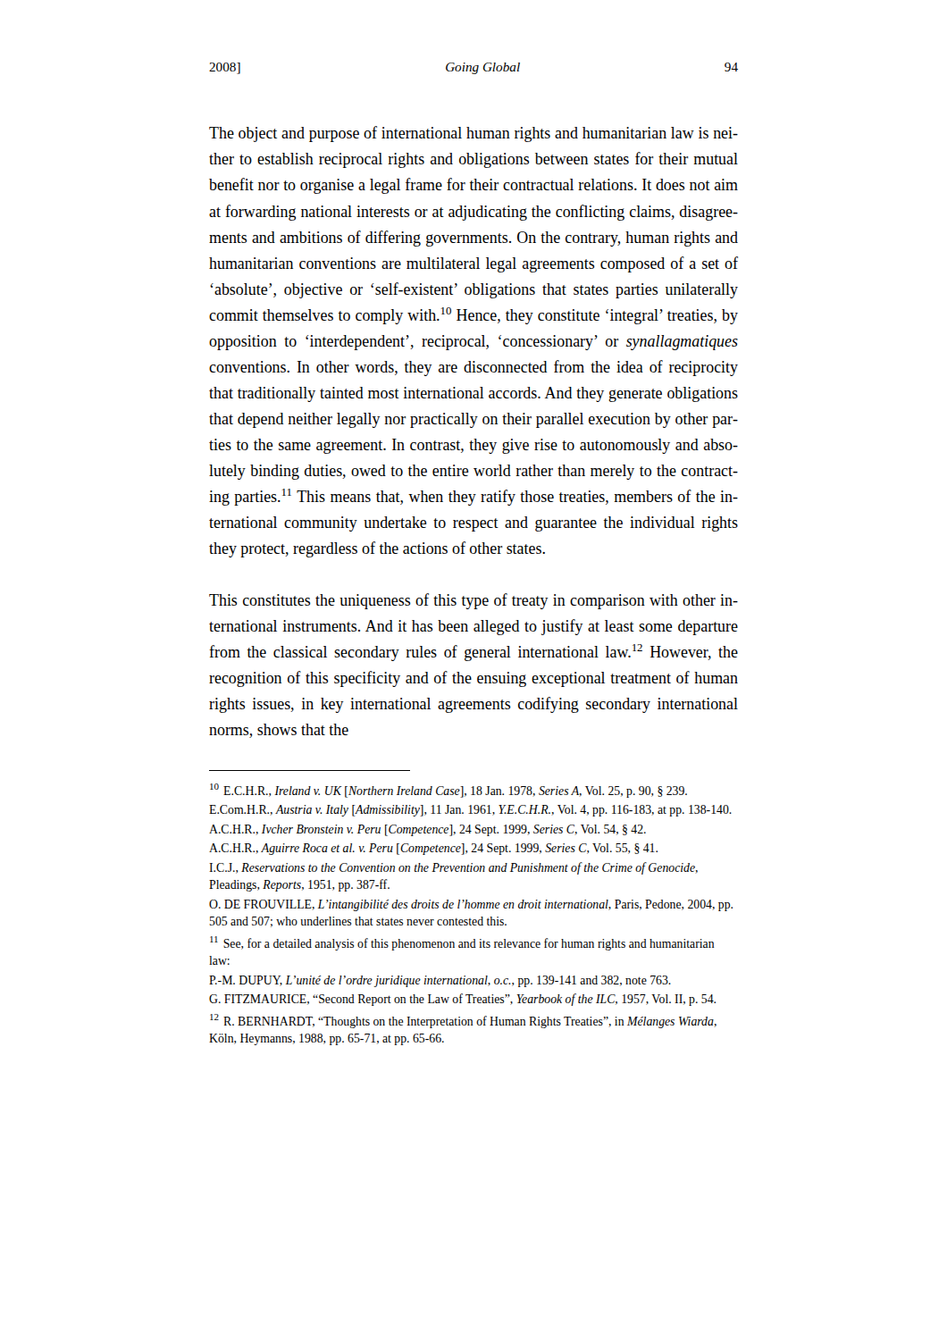2008] Going Global 94
The object and purpose of international human rights and humanitarian law is neither to establish reciprocal rights and obligations between states for their mutual benefit nor to organise a legal frame for their contractual relations. It does not aim at forwarding national interests or at adjudicating the conflicting claims, disagreements and ambitions of differing governments. On the contrary, human rights and humanitarian conventions are multilateral legal agreements composed of a set of ‘absolute’, objective or ‘self-existent’ obligations that states parties unilaterally commit themselves to comply with.10 Hence, they constitute ‘integral’ treaties, by opposition to ‘interdependent’, reciprocal, ‘concessionary’ or synallagmatiques conventions. In other words, they are disconnected from the idea of reciprocity that traditionally tainted most international accords. And they generate obligations that depend neither legally nor practically on their parallel execution by other parties to the same agreement. In contrast, they give rise to autonomously and absolutely binding duties, owed to the entire world rather than merely to the contracting parties.11 This means that, when they ratify those treaties, members of the international community undertake to respect and guarantee the individual rights they protect, regardless of the actions of other states.
This constitutes the uniqueness of this type of treaty in comparison with other international instruments. And it has been alleged to justify at least some departure from the classical secondary rules of general international law.12 However, the recognition of this specificity and of the ensuing exceptional treatment of human rights issues, in key international agreements codifying secondary international norms, shows that the
10 E.C.H.R., Ireland v. UK [Northern Ireland Case], 18 Jan. 1978, Series A, Vol. 25, p. 90, § 239.
E.Com.H.R., Austria v. Italy [Admissibility], 11 Jan. 1961, Y.E.C.H.R., Vol. 4, pp. 116-183, at pp. 138-140.
A.C.H.R., Ivcher Bronstein v. Peru [Competence], 24 Sept. 1999, Series C, Vol. 54, § 42.
A.C.H.R., Aguirre Roca et al. v. Peru [Competence], 24 Sept. 1999, Series C, Vol. 55, § 41.
I.C.J., Reservations to the Convention on the Prevention and Punishment of the Crime of Genocide, Pleadings, Reports, 1951, pp. 387-ff.
O. DE FROUVILLE, L’intangibilité des droits de l’homme en droit international, Paris, Pedone, 2004, pp. 505 and 507; who underlines that states never contested this.
11 See, for a detailed analysis of this phenomenon and its relevance for human rights and humanitarian law:
P.-M. DUPUY, L’unité de l’ordre juridique international, o.c., pp. 139-141 and 382, note 763.
G. FITZMAURICE, “Second Report on the Law of Treaties”, Yearbook of the ILC, 1957, Vol. II, p. 54.
12 R. BERNHARDT, “Thoughts on the Interpretation of Human Rights Treaties”, in Mélanges Wiarda, Köln, Heymanns, 1988, pp. 65-71, at pp. 65-66.